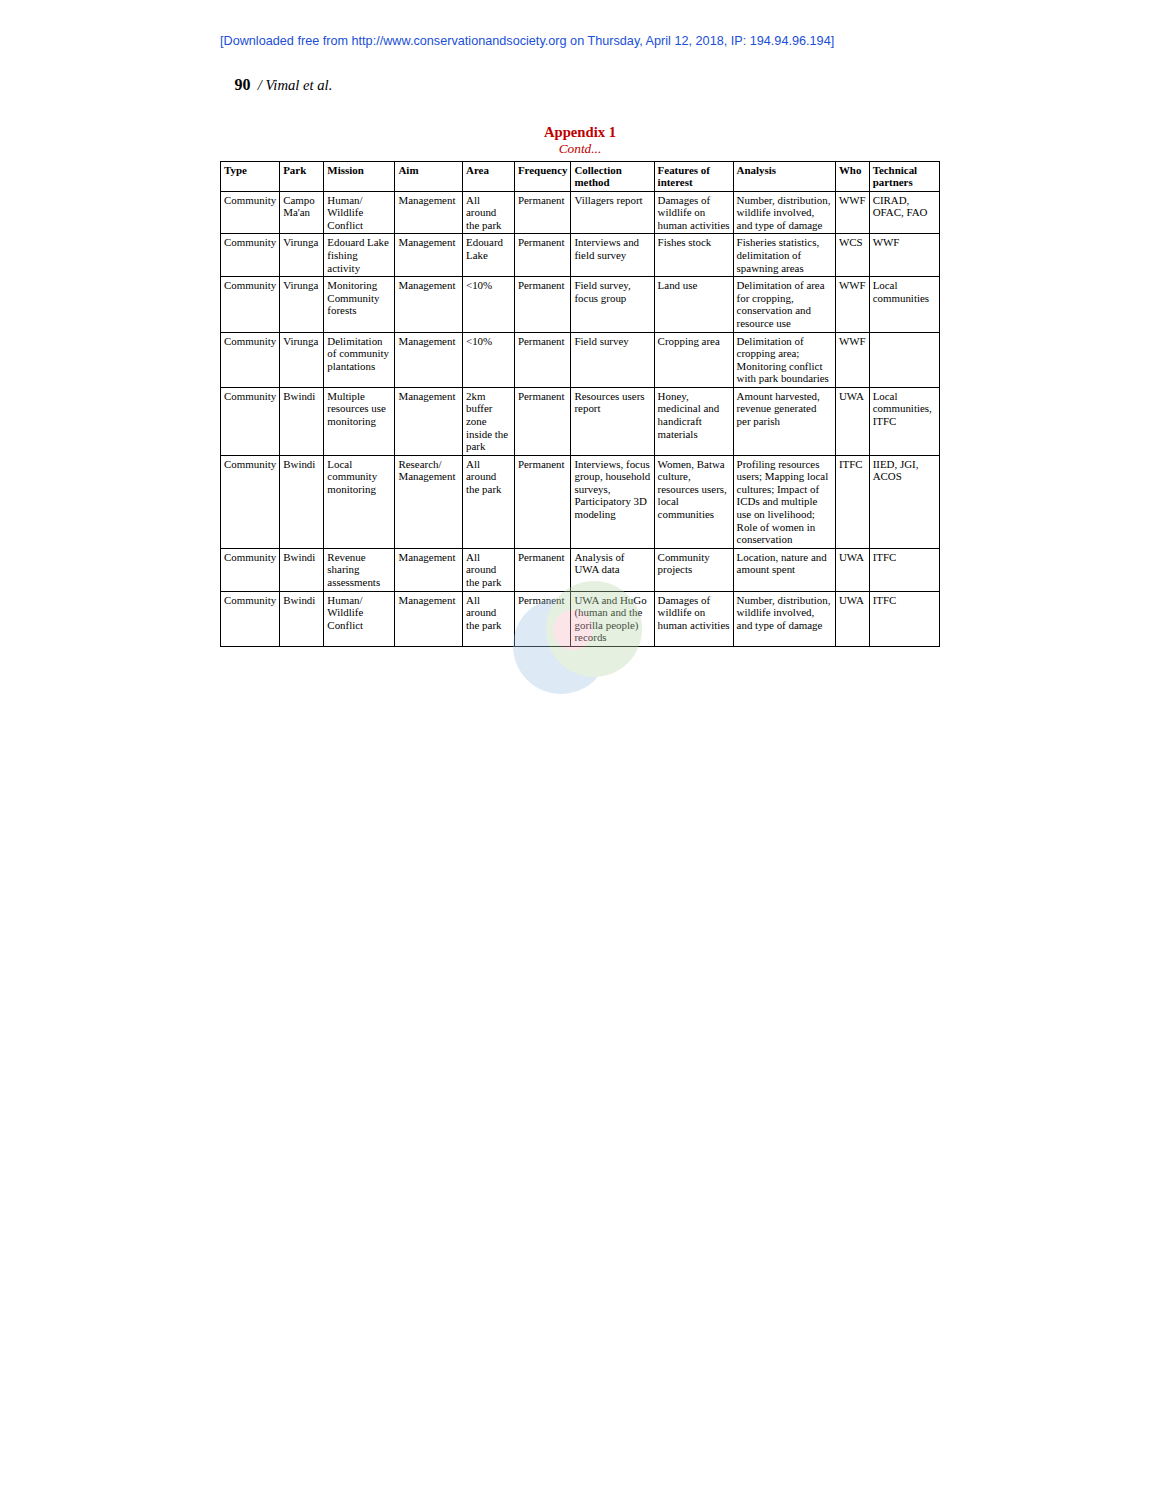[Downloaded free from http://www.conservationandsociety.org on Thursday, April 12, 2018, IP: 194.94.96.194]
90 / Vimal et al.
Appendix 1
Contd...
| Type | Park | Mission | Aim | Area | Frequency | Collection method | Features of interest | Analysis | Who | Technical partners |
| --- | --- | --- | --- | --- | --- | --- | --- | --- | --- | --- |
| Community | Campo Ma'an | Human/ Wildlife Conflict | Management | All around the park | Permanent | Villagers report | Damages of wildlife on human activities | Number, distribution, wildlife involved, and type of damage | WWF | CIRAD, OFAC, FAO |
| Community | Virunga | Edouard Lake fishing activity | Management | Edouard Lake | Permanent | Interviews and field survey | Fishes stock | Fisheries statistics, delimitation of spawning areas | WCS | WWF |
| Community | Virunga | Monitoring Community forests | Management | <10% | Permanent | Field survey, focus group | Land use | Delimitation of area for cropping, conservation and resource use | WWF | Local communities |
| Community | Virunga | Delimitation of community plantations | Management | <10% | Permanent | Field survey | Cropping area | Delimitation of cropping area; Monitoring conflict with park boundaries | WWF | |
| Community | Bwindi | Multiple resources use monitoring | Management | 2km buffer zone inside the park | Permanent | Resources users report | Honey, medicinal and handicraft materials | Amount harvested, revenue generated per parish | UWA | Local communities, ITFC |
| Community | Bwindi | Local community monitoring | Research/ Management | All around the park | Permanent | Interviews, focus group, household surveys, Participatory 3D modeling | Women, Batwa culture, resources users, local communities | Profiling resources users; Mapping local cultures; Impact of ICDs and multiple use on livelihood; Role of women in conservation | ITFC | IIED, JGI, ACOS |
| Community | Bwindi | Revenue sharing assessments | Management | All around the park | Permanent | Analysis of UWA data | Community projects | Location, nature and amount spent | UWA | ITFC |
| Community | Bwindi | Human/ Wildlife Conflict | Management | All around the park | Permanent | UWA and HuGo (human and the gorilla people) records | Damages of wildlife on human activities | Number, distribution, wildlife involved, and type of damage | UWA | ITFC |